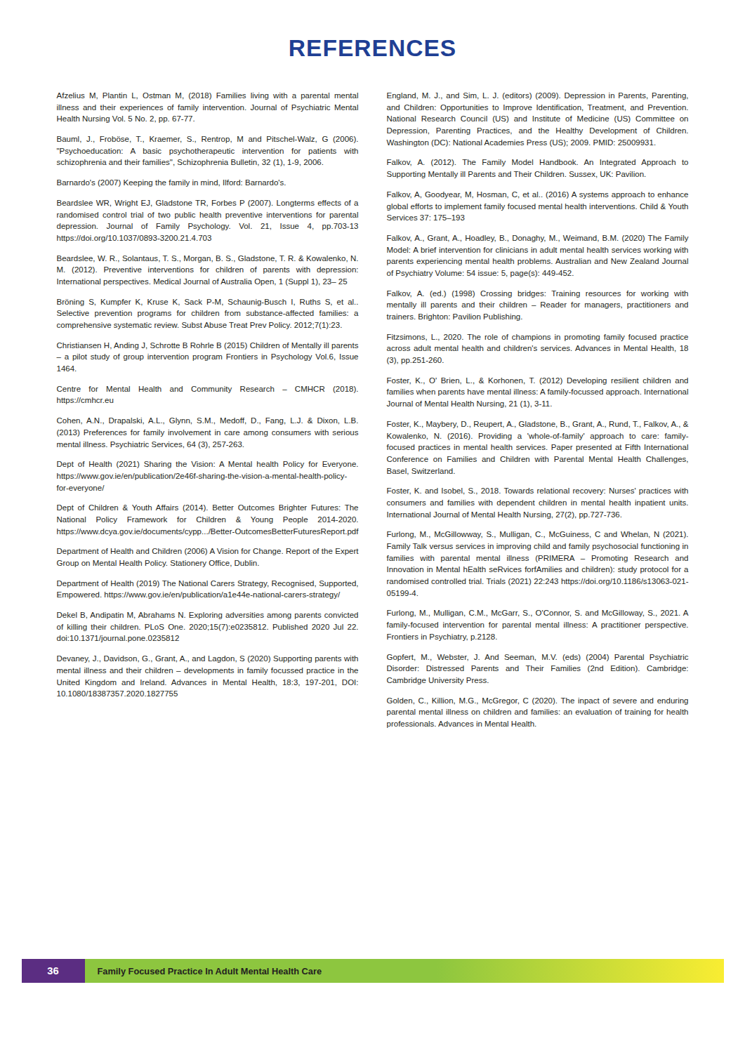REFERENCES
Afzelius M, Plantin L, Ostman M, (2018) Families living with a parental mental illness and their experiences of family intervention. Journal of Psychiatric Mental Health Nursing Vol. 5 No. 2, pp. 67-77.
Bauml, J., Froböse, T., Kraemer, S., Rentrop, M and Pitschel-Walz, G (2006). "Psychoeducation: A basic psychotherapeutic intervention for patients with schizophrenia and their families", Schizophrenia Bulletin, 32 (1), 1-9, 2006.
Barnardo's (2007) Keeping the family in mind, Ilford: Barnardo's.
Beardslee WR, Wright EJ, Gladstone TR, Forbes P (2007). Longterms effects of a randomised control trial of two public health preventive interventions for parental depression. Journal of Family Psychology. Vol. 21, Issue 4, pp.703-13 https://doi.org/10.1037/0893-3200.21.4.703
Beardslee, W. R., Solantaus, T. S., Morgan, B. S., Gladstone, T. R. & Kowalenko, N. M. (2012). Preventive interventions for children of parents with depression: International perspectives. Medical Journal of Australia Open, 1 (Suppl 1), 23– 25
Bröning S, Kumpfer K, Kruse K, Sack P-M, Schaunig-Busch I, Ruths S, et al.. Selective prevention programs for children from substance-affected families: a comprehensive systematic review. Subst Abuse Treat Prev Policy. 2012;7(1):23.
Christiansen H, Anding J, Schrotte B Rohrle B (2015) Children of Mentally ill parents – a pilot study of group intervention program Frontiers in Psychology Vol.6, Issue 1464.
Centre for Mental Health and Community Research – CMHCR (2018). https://cmhcr.eu
Cohen, A.N., Drapalski, A.L., Glynn, S.M., Medoff, D., Fang, L.J. & Dixon, L.B. (2013) Preferences for family involvement in care among consumers with serious mental illness. Psychiatric Services, 64 (3), 257-263.
Dept of Health (2021) Sharing the Vision: A Mental health Policy for Everyone. https://www.gov.ie/en/publication/2e46f-sharing-the-vision-a-mental-health-policy-for-everyone/
Dept of Children & Youth Affairs (2014). Better Outcomes Brighter Futures: The National Policy Framework for Children & Young People 2014-2020. https://www.dcya.gov.ie/documents/cypp.../Better-OutcomesBetterFuturesReport.pdf
Department of Health and Children (2006) A Vision for Change. Report of the Expert Group on Mental Health Policy. Stationery Office, Dublin.
Department of Health (2019) The National Carers Strategy, Recognised, Supported, Empowered. https://www.gov.ie/en/publication/a1e44e-national-carers-strategy/
Dekel B, Andipatin M, Abrahams N. Exploring adversities among parents convicted of killing their children. PLoS One. 2020;15(7):e0235812. Published 2020 Jul 22. doi:10.1371/journal.pone.0235812
Devaney, J., Davidson, G., Grant, A., and Lagdon, S (2020) Supporting parents with mental illness and their children – developments in family focussed practice in the United Kingdom and Ireland. Advances in Mental Health, 18:3, 197-201, DOI: 10.1080/18387357.2020.1827755
England, M. J., and Sim, L. J. (editors) (2009). Depression in Parents, Parenting, and Children: Opportunities to Improve Identification, Treatment, and Prevention. National Research Council (US) and Institute of Medicine (US) Committee on Depression, Parenting Practices, and the Healthy Development of Children. Washington (DC): National Academies Press (US); 2009. PMID: 25009931.
Falkov, A. (2012). The Family Model Handbook. An Integrated Approach to Supporting Mentally ill Parents and Their Children. Sussex, UK: Pavilion.
Falkov, A, Goodyear, M, Hosman, C, et al.. (2016) A systems approach to enhance global efforts to implement family focused mental health interventions. Child & Youth Services 37: 175–193
Falkov, A., Grant, A., Hoadley, B., Donaghy, M., Weimand, B.M. (2020) The Family Model: A brief intervention for clinicians in adult mental health services working with parents experiencing mental health problems. Australian and New Zealand Journal of Psychiatry Volume: 54 issue: 5, page(s): 449-452.
Falkov, A. (ed.) (1998) Crossing bridges: Training resources for working with mentally ill parents and their children – Reader for managers, practitioners and trainers. Brighton: Pavilion Publishing.
Fitzsimons, L., 2020. The role of champions in promoting family focused practice across adult mental health and children's services. Advances in Mental Health, 18 (3), pp.251-260.
Foster, K., O' Brien, L., & Korhonen, T. (2012) Developing resilient children and families when parents have mental illness: A family-focussed approach. International Journal of Mental Health Nursing, 21 (1), 3-11.
Foster, K., Maybery, D., Reupert, A., Gladstone, B., Grant, A., Rund, T., Falkov, A., & Kowalenko, N. (2016). Providing a 'whole-of-family' approach to care: family-focused practices in mental health services. Paper presented at Fifth International Conference on Families and Children with Parental Mental Health Challenges, Basel, Switzerland.
Foster, K. and Isobel, S., 2018. Towards relational recovery: Nurses' practices with consumers and families with dependent children in mental health inpatient units. International Journal of Mental Health Nursing, 27(2), pp.727-736.
Furlong, M., McGillowway, S., Mulligan, C., McGuiness, C and Whelan, N (2021). Family Talk versus services in improving child and family psychosocial functioning in families with parental mental illness (PRIMERA – Promoting Research and Innovation in Mental hEalth seRvices forfAmilies and children): study protocol for a randomised controlled trial. Trials (2021) 22:243 https://doi.org/10.1186/s13063-021-05199-4.
Furlong, M., Mulligan, C.M., McGarr, S., O'Connor, S. and McGilloway, S., 2021. A family-focused intervention for parental mental illness: A practitioner perspective. Frontiers in Psychiatry, p.2128.
Gopfert, M., Webster, J. And Seeman, M.V. (eds) (2004) Parental Psychiatric Disorder: Distressed Parents and Their Families (2nd Edition). Cambridge: Cambridge University Press.
Golden, C., Killion, M.G., McGregor, C (2020). The inpact of severe and enduring parental mental illness on children and families: an evaluation of training for health professionals. Advances in Mental Health.
36
Family Focused Practice In Adult Mental Health Care